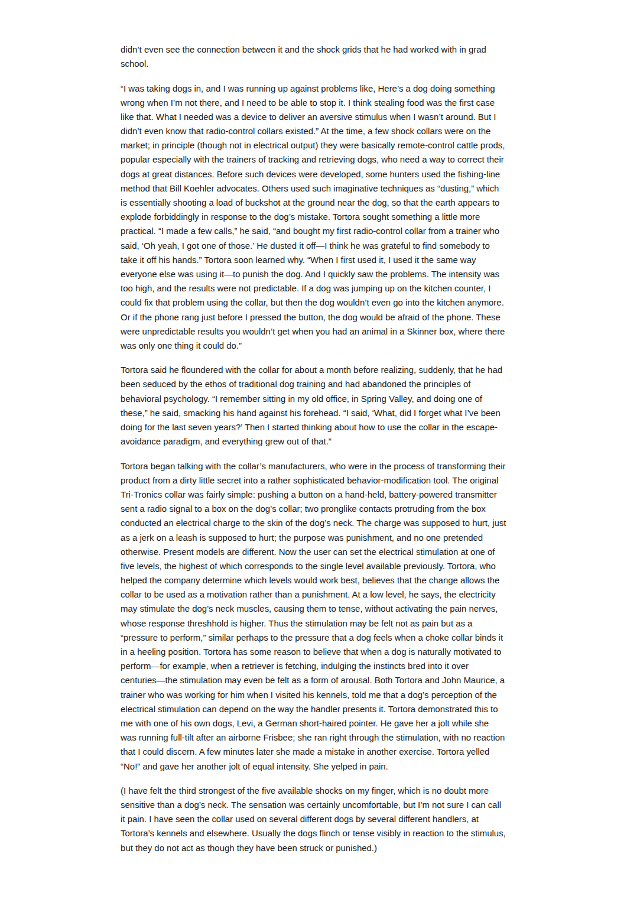didn’t even see the connection between it and the shock grids that he had worked with in grad school.
“I was taking dogs in, and I was running up against problems like, Here’s a dog doing something wrong when I’m not there, and I need to be able to stop it. I think stealing food was the first case like that. What I needed was a device to deliver an aversive stimulus when I wasn’t around. But I didn’t even know that radio-control collars existed.” At the time, a few shock collars were on the market; in principle (though not in electrical output) they were basically remote-control cattle prods, popular especially with the trainers of tracking and retrieving dogs, who need a way to correct their dogs at great distances. Before such devices were developed, some hunters used the fishing-line method that Bill Koehler advocates. Others used such imaginative techniques as “dusting,” which is essentially shooting a load of buckshot at the ground near the dog, so that the earth appears to explode forbiddingly in response to the dog’s mistake. Tortora sought something a little more practical. “I made a few calls,” he said, “and bought my first radio-control collar from a trainer who said, ‘Oh yeah, I got one of those.’ He dusted it off—I think he was grateful to find somebody to take it off his hands.” Tortora soon learned why. “When I first used it, I used it the same way everyone else was using it—to punish the dog. And I quickly saw the problems. The intensity was too high, and the results were not predictable. If a dog was jumping up on the kitchen counter, I could fix that problem using the collar, but then the dog wouldn’t even go into the kitchen anymore. Or if the phone rang just before I pressed the button, the dog would be afraid of the phone. These were unpredictable results you wouldn’t get when you had an animal in a Skinner box, where there was only one thing it could do.”
Tortora said he floundered with the collar for about a month before realizing, suddenly, that he had been seduced by the ethos of traditional dog training and had abandoned the principles of behavioral psychology. “I remember sitting in my old office, in Spring Valley, and doing one of these,” he said, smacking his hand against his forehead. “I said, ‘What, did I forget what I’ve been doing for the last seven years?’ Then I started thinking about how to use the collar in the escape-avoidance paradigm, and everything grew out of that.”
Tortora began talking with the collar’s manufacturers, who were in the process of transforming their product from a dirty little secret into a rather sophisticated behavior-modification tool. The original Tri-Tronics collar was fairly simple: pushing a button on a hand-held, battery-powered transmitter sent a radio signal to a box on the dog’s collar; two pronglike contacts protruding from the box conducted an electrical charge to the skin of the dog’s neck. The charge was supposed to hurt, just as a jerk on a leash is supposed to hurt; the purpose was punishment, and no one pretended otherwise. Present models are different. Now the user can set the electrical stimulation at one of five levels, the highest of which corresponds to the single level available previously. Tortora, who helped the company determine which levels would work best, believes that the change allows the collar to be used as a motivation rather than a punishment. At a low level, he says, the electricity may stimulate the dog’s neck muscles, causing them to tense, without activating the pain nerves, whose response threshhold is higher. Thus the stimulation may be felt not as pain but as a “pressure to perform,” similar perhaps to the pressure that a dog feels when a choke collar binds it in a heeling position. Tortora has some reason to believe that when a dog is naturally motivated to perform—for example, when a retriever is fetching, indulging the instincts bred into it over centuries—the stimulation may even be felt as a form of arousal. Both Tortora and John Maurice, a trainer who was working for him when I visited his kennels, told me that a dog’s perception of the electrical stimulation can depend on the way the handler presents it. Tortora demonstrated this to me with one of his own dogs, Levi, a German short-haired pointer. He gave her a jolt while she was running full-tilt after an airborne Frisbee; she ran right through the stimulation, with no reaction that I could discern. A few minutes later she made a mistake in another exercise. Tortora yelled “No!” and gave her another jolt of equal intensity. She yelped in pain.
(I have felt the third strongest of the five available shocks on my finger, which is no doubt more sensitive than a dog’s neck. The sensation was certainly uncomfortable, but I’m not sure I can call it pain. I have seen the collar used on several different dogs by several different handlers, at Tortora’s kennels and elsewhere. Usually the dogs flinch or tense visibly in reaction to the stimulus, but they do not act as though they have been struck or punished.)